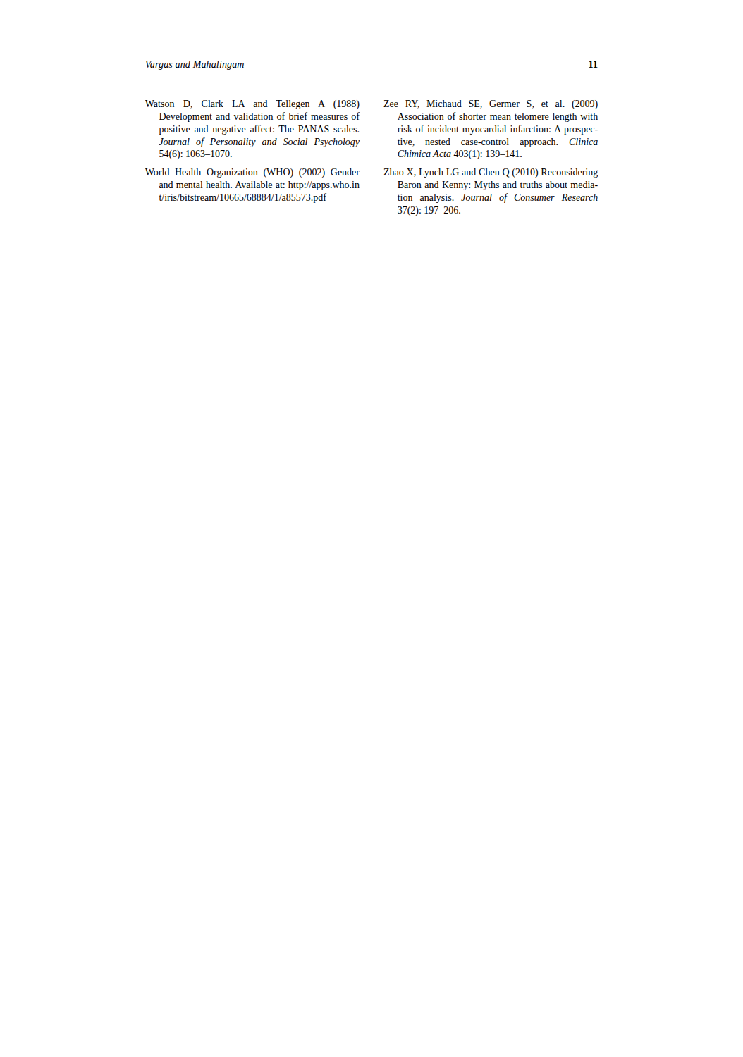Vargas and Mahalingam 11
Watson D, Clark LA and Tellegen A (1988) Development and validation of brief measures of positive and negative affect: The PANAS scales. Journal of Personality and Social Psychology 54(6): 1063–1070.
World Health Organization (WHO) (2002) Gender and mental health. Available at: http://apps.who.int/iris/bitstream/10665/68884/1/a85573.pdf
Zee RY, Michaud SE, Germer S, et al. (2009) Association of shorter mean telomere length with risk of incident myocardial infarction: A prospective, nested case-control approach. Clinica Chimica Acta 403(1): 139–141.
Zhao X, Lynch LG and Chen Q (2010) Reconsidering Baron and Kenny: Myths and truths about mediation analysis. Journal of Consumer Research 37(2): 197–206.